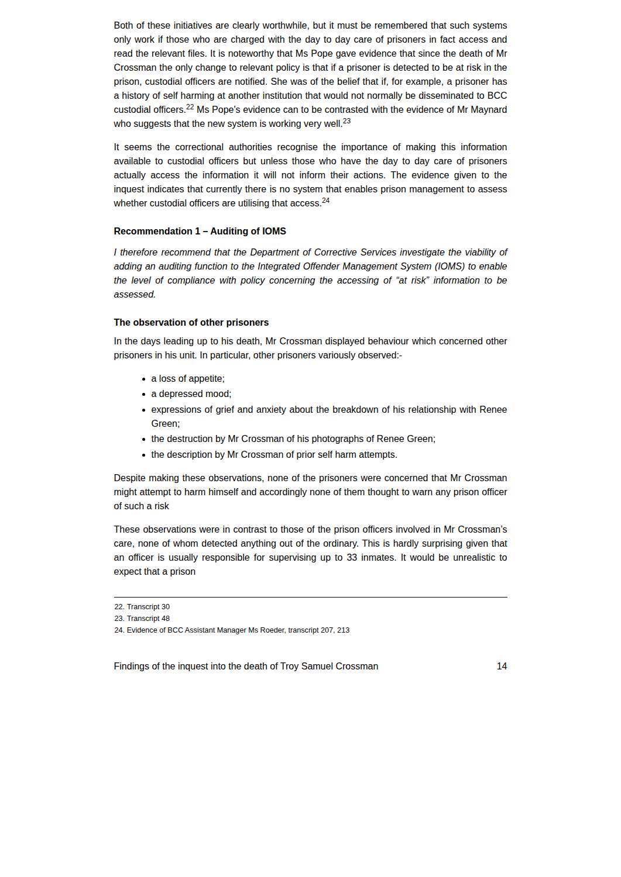Both of these initiatives are clearly worthwhile, but it must be remembered that such systems only work if those who are charged with the day to day care of prisoners in fact access and read the relevant files. It is noteworthy that Ms Pope gave evidence that since the death of Mr Crossman the only change to relevant policy is that if a prisoner is detected to be at risk in the prison, custodial officers are notified. She was of the belief that if, for example, a prisoner has a history of self harming at another institution that would not normally be disseminated to BCC custodial officers.22 Ms Pope's evidence can to be contrasted with the evidence of Mr Maynard who suggests that the new system is working very well.23
It seems the correctional authorities recognise the importance of making this information available to custodial officers but unless those who have the day to day care of prisoners actually access the information it will not inform their actions. The evidence given to the inquest indicates that currently there is no system that enables prison management to assess whether custodial officers are utilising that access.24
Recommendation 1 – Auditing of IOMS
I therefore recommend that the Department of Corrective Services investigate the viability of adding an auditing function to the Integrated Offender Management System (IOMS) to enable the level of compliance with policy concerning the accessing of “at risk” information to be assessed.
The observation of other prisoners
In the days leading up to his death, Mr Crossman displayed behaviour which concerned other prisoners in his unit. In particular, other prisoners variously observed:-
a loss of appetite;
a depressed mood;
expressions of grief and anxiety about the breakdown of his relationship with Renee Green;
the destruction by Mr Crossman of his photographs of Renee Green;
the description by Mr Crossman of prior self harm attempts.
Despite making these observations, none of the prisoners were concerned that Mr Crossman might attempt to harm himself and accordingly none of them thought to warn any prison officer of such a risk
These observations were in contrast to those of the prison officers involved in Mr Crossman’s care, none of whom detected anything out of the ordinary. This is hardly surprising given that an officer is usually responsible for supervising up to 33 inmates. It would be unrealistic to expect that a prison
Transcript 30
Transcript 48
Evidence of BCC Assistant Manager Ms Roeder, transcript 207, 213
Findings of the inquest into the death of Troy Samuel Crossman 14